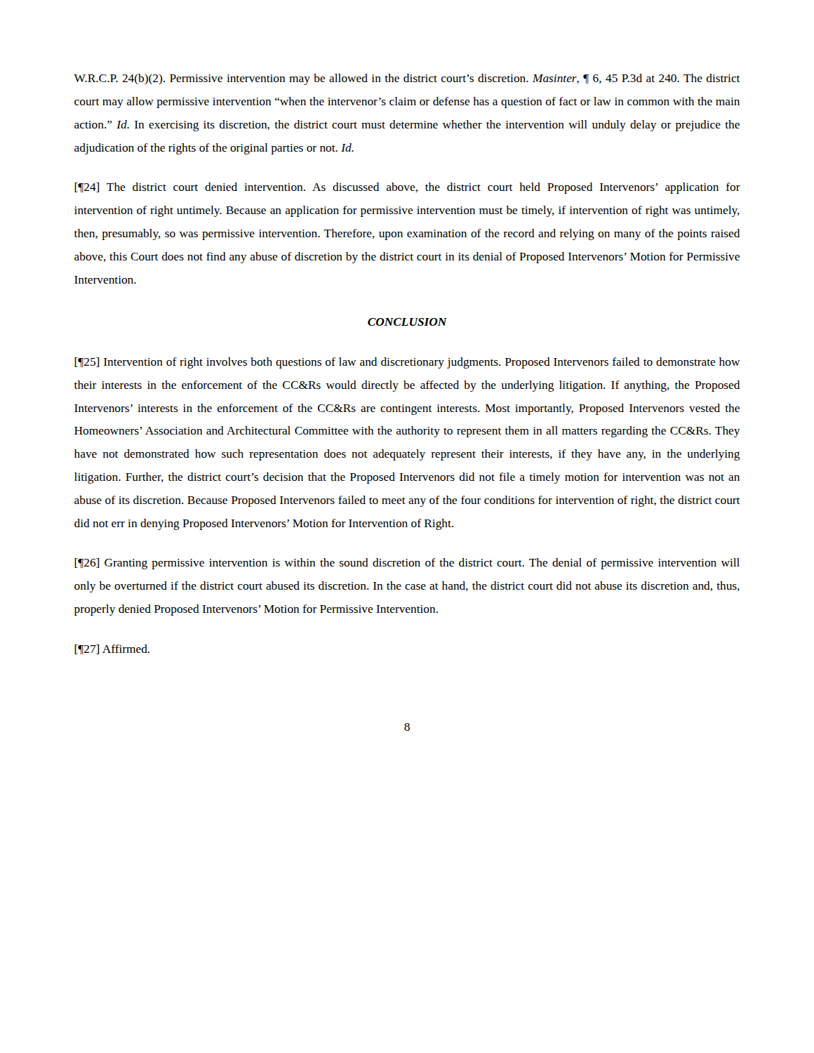W.R.C.P. 24(b)(2). Permissive intervention may be allowed in the district court’s discretion. Masinter, ¶ 6, 45 P.3d at 240. The district court may allow permissive intervention “when the intervenor’s claim or defense has a question of fact or law in common with the main action.” Id. In exercising its discretion, the district court must determine whether the intervention will unduly delay or prejudice the adjudication of the rights of the original parties or not. Id.
[¶24] The district court denied intervention. As discussed above, the district court held Proposed Intervenors’ application for intervention of right untimely. Because an application for permissive intervention must be timely, if intervention of right was untimely, then, presumably, so was permissive intervention. Therefore, upon examination of the record and relying on many of the points raised above, this Court does not find any abuse of discretion by the district court in its denial of Proposed Intervenors’ Motion for Permissive Intervention.
CONCLUSION
[¶25] Intervention of right involves both questions of law and discretionary judgments. Proposed Intervenors failed to demonstrate how their interests in the enforcement of the CC&Rs would directly be affected by the underlying litigation. If anything, the Proposed Intervenors’ interests in the enforcement of the CC&Rs are contingent interests. Most importantly, Proposed Intervenors vested the Homeowners’ Association and Architectural Committee with the authority to represent them in all matters regarding the CC&Rs. They have not demonstrated how such representation does not adequately represent their interests, if they have any, in the underlying litigation. Further, the district court’s decision that the Proposed Intervenors did not file a timely motion for intervention was not an abuse of its discretion. Because Proposed Intervenors failed to meet any of the four conditions for intervention of right, the district court did not err in denying Proposed Intervenors’ Motion for Intervention of Right.
[¶26] Granting permissive intervention is within the sound discretion of the district court. The denial of permissive intervention will only be overturned if the district court abused its discretion. In the case at hand, the district court did not abuse its discretion and, thus, properly denied Proposed Intervenors’ Motion for Permissive Intervention.
[¶27] Affirmed.
8